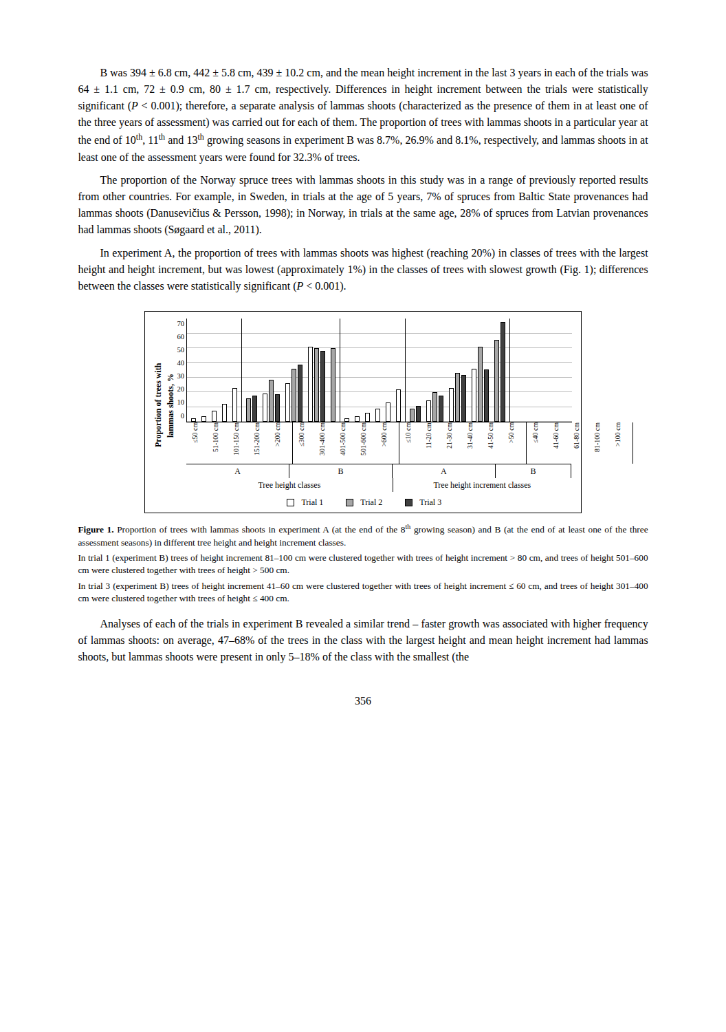B was 394 ± 6.8 cm, 442 ± 5.8 cm, 439 ± 10.2 cm, and the mean height increment in the last 3 years in each of the trials was 64 ± 1.1 cm, 72 ± 0.9 cm, 80 ± 1.7 cm, respectively. Differences in height increment between the trials were statistically significant (P < 0.001); therefore, a separate analysis of lammas shoots (characterized as the presence of them in at least one of the three years of assessment) was carried out for each of them. The proportion of trees with lammas shoots in a particular year at the end of 10th, 11th and 13th growing seasons in experiment B was 8.7%, 26.9% and 8.1%, respectively, and lammas shoots in at least one of the assessment years were found for 32.3% of trees.
The proportion of the Norway spruce trees with lammas shoots in this study was in a range of previously reported results from other countries. For example, in Sweden, in trials at the age of 5 years, 7% of spruces from Baltic State provenances had lammas shoots (Danusevičius & Persson, 1998); in Norway, in trials at the same age, 28% of spruces from Latvian provenances had lammas shoots (Søgaard et al., 2011).
In experiment A, the proportion of trees with lammas shoots was highest (reaching 20%) in classes of trees with the largest height and height increment, but was lowest (approximately 1%) in the classes of trees with slowest growth (Fig. 1); differences between the classes were statistically significant (P < 0.001).
Proportion of trees with
lammas shoots, %
70
60
50
40
30
20
10
0
≤50 cm
51-100 cm
101-150 cm
151-200 cm
>200 cm
≤300 cm
301-400 cm
401-500 cm
501-600 cm
>600 cm
≤10 cm
11-20 cm
21-30 cm
31-40 cm
41-50 cm
>50 cm
≤40 cm
41-60 cm
61-80 cm
81-100 cm
>100 cm
A
B
A
B
Tree height classes
Tree height increment classes
Trial 1 Trial 2 Trial 3
Figure 1. Proportion of trees with lammas shoots in experiment A (at the end of the 8th growing season) and B (at the end of at least one of the three assessment seasons) in different tree height and height increment classes.
In trial 1 (experiment B) trees of height increment 81–100 cm were clustered together with trees of height increment > 80 cm, and trees of height 501–600 cm were clustered together with trees of height > 500 cm.
In trial 3 (experiment B) trees of height increment 41–60 cm were clustered together with trees of height increment ≤ 60 cm, and trees of height 301–400 cm were clustered together with trees of height ≤ 400 cm.
Analyses of each of the trials in experiment B revealed a similar trend – faster growth was associated with higher frequency of lammas shoots: on average, 47–68% of the trees in the class with the largest height and mean height increment had lammas shoots, but lammas shoots were present in only 5–18% of the class with the smallest (the
356